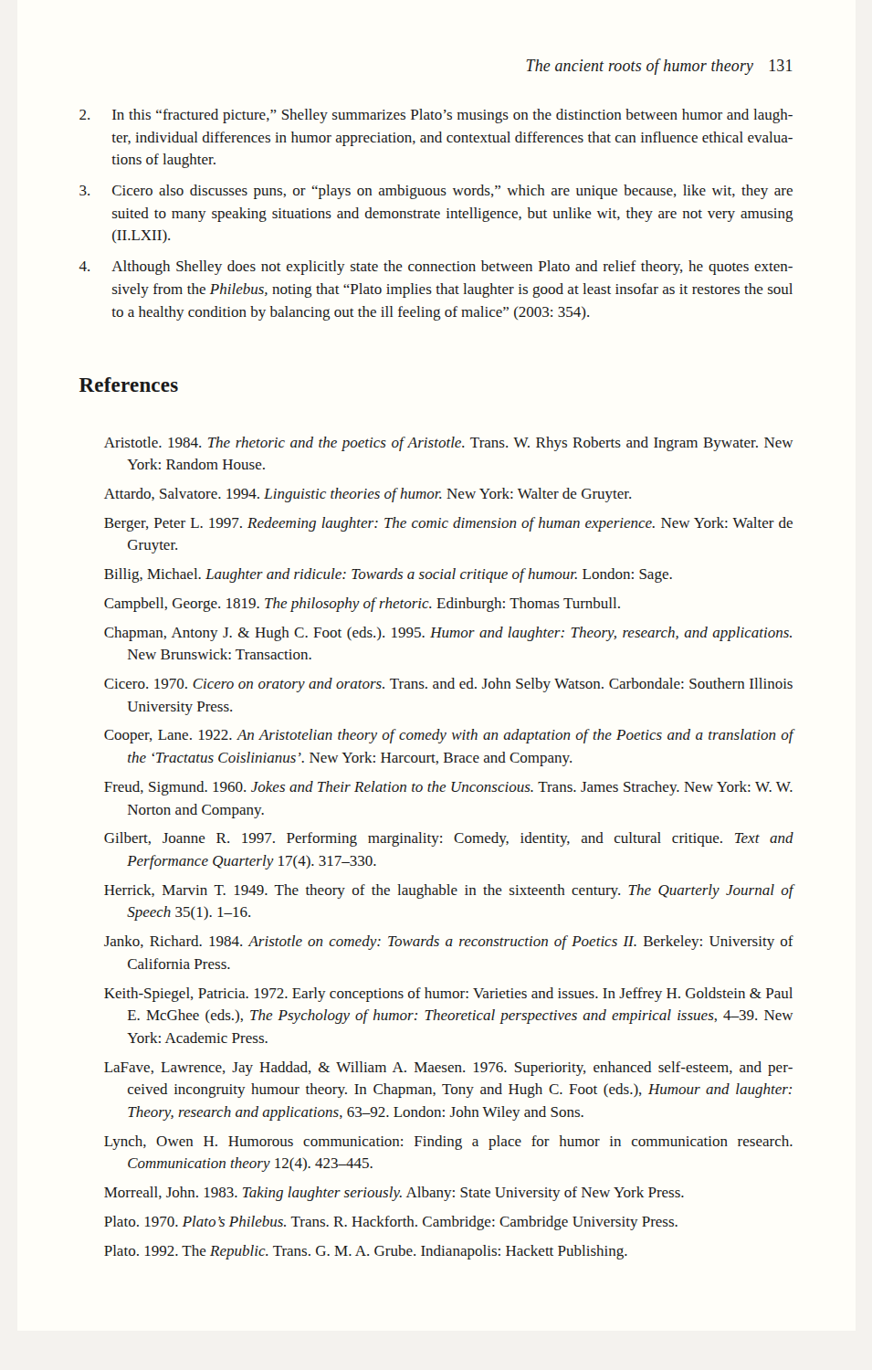The ancient roots of humor theory 131
2. In this “fractured picture,” Shelley summarizes Plato’s musings on the distinction between humor and laughter, individual differences in humor appreciation, and contextual differences that can influence ethical evaluations of laughter.
3. Cicero also discusses puns, or “plays on ambiguous words,” which are unique because, like wit, they are suited to many speaking situations and demonstrate intelligence, but unlike wit, they are not very amusing (II.LXII).
4. Although Shelley does not explicitly state the connection between Plato and relief theory, he quotes extensively from the Philebus, noting that “Plato implies that laughter is good at least insofar as it restores the soul to a healthy condition by balancing out the ill feeling of malice” (2003: 354).
References
Aristotle. 1984. The rhetoric and the poetics of Aristotle. Trans. W. Rhys Roberts and Ingram Bywater. New York: Random House.
Attardo, Salvatore. 1994. Linguistic theories of humor. New York: Walter de Gruyter.
Berger, Peter L. 1997. Redeeming laughter: The comic dimension of human experience. New York: Walter de Gruyter.
Billig, Michael. Laughter and ridicule: Towards a social critique of humour. London: Sage.
Campbell, George. 1819. The philosophy of rhetoric. Edinburgh: Thomas Turnbull.
Chapman, Antony J. & Hugh C. Foot (eds.). 1995. Humor and laughter: Theory, research, and applications. New Brunswick: Transaction.
Cicero. 1970. Cicero on oratory and orators. Trans. and ed. John Selby Watson. Carbondale: Southern Illinois University Press.
Cooper, Lane. 1922. An Aristotelian theory of comedy with an adaptation of the Poetics and a translation of the ‘Tractatus Coislinianus’. New York: Harcourt, Brace and Company.
Freud, Sigmund. 1960. Jokes and Their Relation to the Unconscious. Trans. James Strachey. New York: W. W. Norton and Company.
Gilbert, Joanne R. 1997. Performing marginality: Comedy, identity, and cultural critique. Text and Performance Quarterly 17(4). 317–330.
Herrick, Marvin T. 1949. The theory of the laughable in the sixteenth century. The Quarterly Journal of Speech 35(1). 1–16.
Janko, Richard. 1984. Aristotle on comedy: Towards a reconstruction of Poetics II. Berkeley: University of California Press.
Keith-Spiegel, Patricia. 1972. Early conceptions of humor: Varieties and issues. In Jeffrey H. Goldstein & Paul E. McGhee (eds.), The Psychology of humor: Theoretical perspectives and empirical issues, 4–39. New York: Academic Press.
LaFave, Lawrence, Jay Haddad, & William A. Maesen. 1976. Superiority, enhanced self-esteem, and perceived incongruity humour theory. In Chapman, Tony and Hugh C. Foot (eds.), Humour and laughter: Theory, research and applications, 63–92. London: John Wiley and Sons.
Lynch, Owen H. Humorous communication: Finding a place for humor in communication research. Communication theory 12(4). 423–445.
Morreall, John. 1983. Taking laughter seriously. Albany: State University of New York Press.
Plato. 1970. Plato’s Philebus. Trans. R. Hackforth. Cambridge: Cambridge University Press.
Plato. 1992. The Republic. Trans. G. M. A. Grube. Indianapolis: Hackett Publishing.